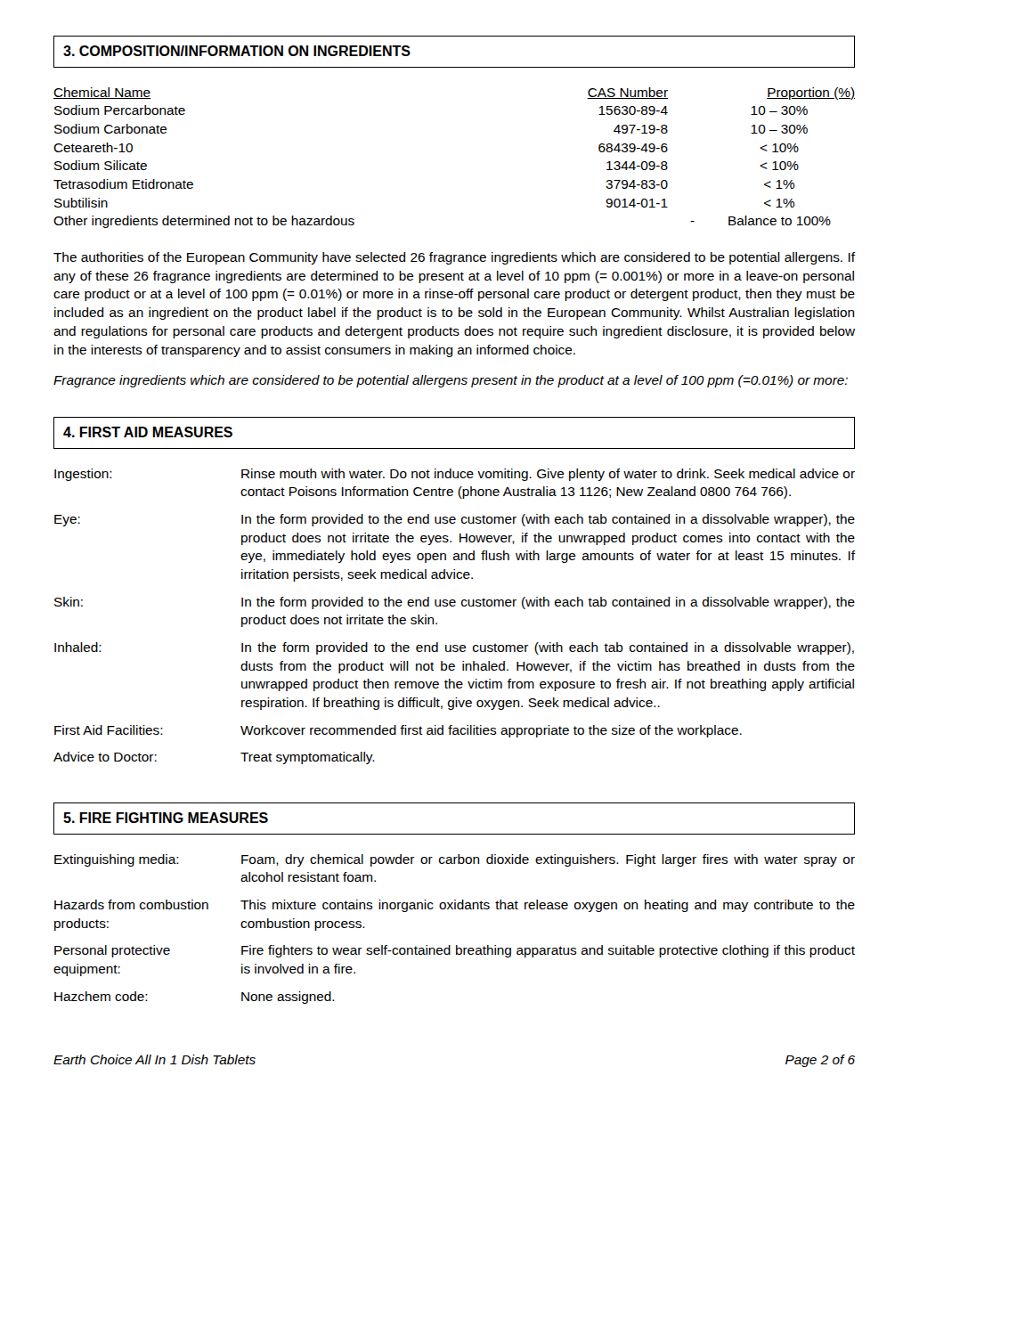3. COMPOSITION/INFORMATION ON INGREDIENTS
| Chemical Name | CAS Number | Proportion (%) |
| --- | --- | --- |
| Sodium Percarbonate | 15630-89-4 | 10 – 30% |
| Sodium Carbonate | 497-19-8 | 10 – 30% |
| Ceteareth-10 | 68439-49-6 | < 10% |
| Sodium Silicate | 1344-09-8 | < 10% |
| Tetrasodium Etidronate | 3794-83-0 | < 1% |
| Subtilisin | 9014-01-1 | < 1% |
| Other ingredients determined not to be hazardous | - | Balance to 100% |
The authorities of the European Community have selected 26 fragrance ingredients which are considered to be potential allergens. If any of these 26 fragrance ingredients are determined to be present at a level of 10 ppm (= 0.001%) or more in a leave-on personal care product or at a level of 100 ppm (= 0.01%) or more in a rinse-off personal care product or detergent product, then they must be included as an ingredient on the product label if the product is to be sold in the European Community. Whilst Australian legislation and regulations for personal care products and detergent products does not require such ingredient disclosure, it is provided below in the interests of transparency and to assist consumers in making an informed choice.
Fragrance ingredients which are considered to be potential allergens present in the product at a level of 100 ppm (=0.01%) or more:
4. FIRST AID MEASURES
| Ingestion: | Rinse mouth with water. Do not induce vomiting. Give plenty of water to drink. Seek medical advice or contact Poisons Information Centre (phone Australia 13 1126; New Zealand 0800 764 766). |
| Eye: | In the form provided to the end use customer (with each tab contained in a dissolvable wrapper), the product does not irritate the eyes. However, if the unwrapped product comes into contact with the eye, immediately hold eyes open and flush with large amounts of water for at least 15 minutes. If irritation persists, seek medical advice. |
| Skin: | In the form provided to the end use customer (with each tab contained in a dissolvable wrapper), the product does not irritate the skin. |
| Inhaled: | In the form provided to the end use customer (with each tab contained in a dissolvable wrapper), dusts from the product will not be inhaled. However, if the victim has breathed in dusts from the unwrapped product then remove the victim from exposure to fresh air. If not breathing apply artificial respiration. If breathing is difficult, give oxygen. Seek medical advice.. |
| First Aid Facilities: | Workcover recommended first aid facilities appropriate to the size of the workplace. |
| Advice to Doctor: | Treat symptomatically. |
5. FIRE FIGHTING MEASURES
| Extinguishing media: | Foam, dry chemical powder or carbon dioxide extinguishers. Fight larger fires with water spray or alcohol resistant foam. |
| Hazards from combustion products: | This mixture contains inorganic oxidants that release oxygen on heating and may contribute to the combustion process. |
| Personal protective equipment: | Fire fighters to wear self-contained breathing apparatus and suitable protective clothing if this product is involved in a fire. |
| Hazchem code: | None assigned. |
Earth Choice All In 1 Dish Tablets Page 2 of 6